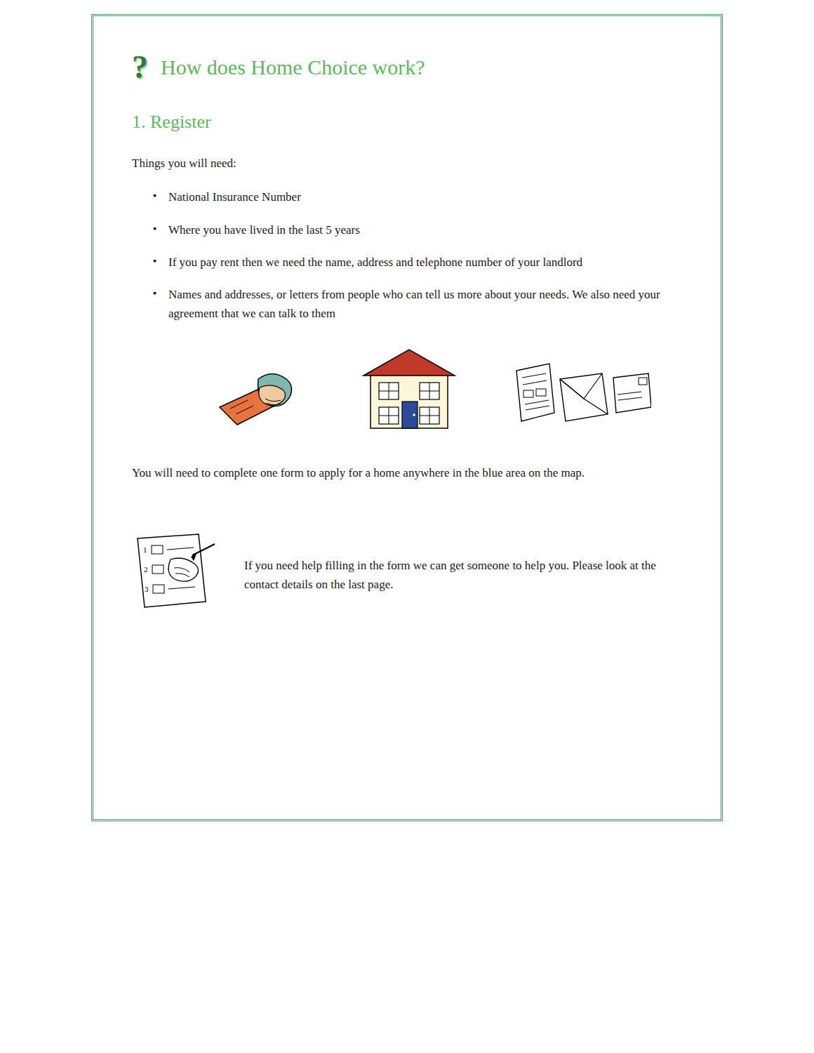? How does Home Choice work?
1. Register
Things you will need:
National Insurance Number
Where you have lived in the last 5 years
If you pay rent then we need the name, address and telephone number of your landlord
Names and addresses, or letters from people who can tell us more about your needs. We also need your agreement that we can talk to them
You will need to complete one form to apply for a home anywhere in the blue area on the map.
1 2 3
If you need help filling in the form we can get someone to help you. Please look at the contact details on the last page.